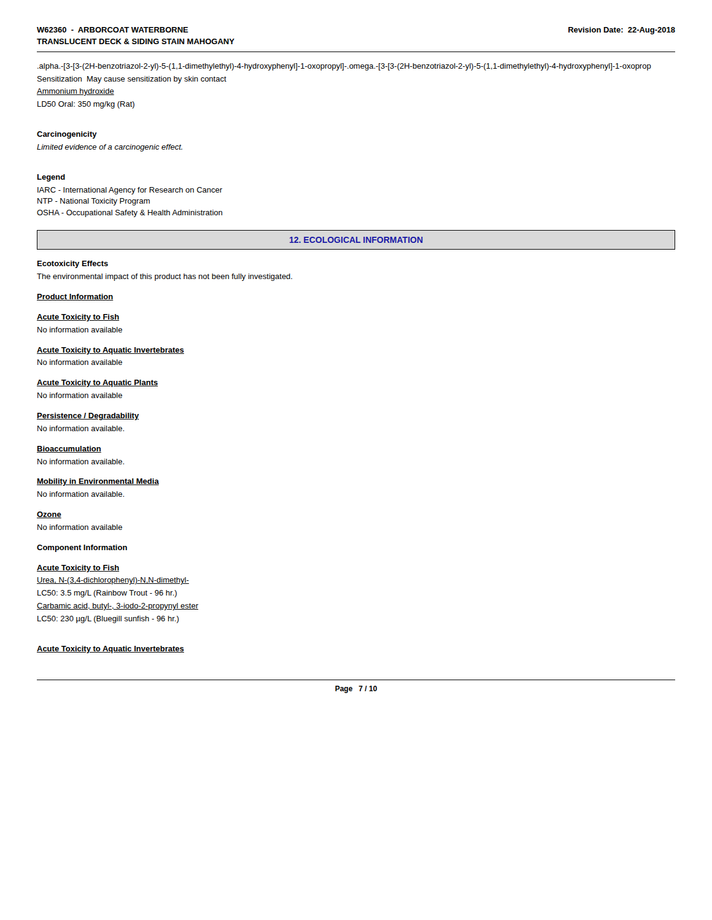W62360 - ARBORCOAT WATERBORNE
TRANSLUCENT DECK & SIDING STAIN MAHOGANY
Revision Date: 22-Aug-2018
.alpha.-[3-[3-(2H-benzotriazol-2-yl)-5-(1,1-dimethylethyl)-4-hydroxyphenyl]-1-oxopropyl]-.omega.-[3-[3-(2H-benzotriazol-2-yl)-5-(1,1-dimethylethyl)-4-hydroxyphenyl]-1-oxoprop
Sensitization May cause sensitization by skin contact
Ammonium hydroxide
LD50 Oral: 350 mg/kg (Rat)
Carcinogenicity
Limited evidence of a carcinogenic effect.
Legend
IARC - International Agency for Research on Cancer
NTP - National Toxicity Program
OSHA - Occupational Safety & Health Administration
12. ECOLOGICAL INFORMATION
Ecotoxicity Effects
The environmental impact of this product has not been fully investigated.
Product Information
Acute Toxicity to Fish
No information available
Acute Toxicity to Aquatic Invertebrates
No information available
Acute Toxicity to Aquatic Plants
No information available
Persistence / Degradability
No information available.
Bioaccumulation
No information available.
Mobility in Environmental Media
No information available.
Ozone
No information available
Component Information
Acute Toxicity to Fish
Urea, N-(3,4-dichlorophenyl)-N,N-dimethyl-
LC50: 3.5 mg/L (Rainbow Trout - 96 hr.)
Carbamic acid, butyl-, 3-iodo-2-propynyl ester
LC50: 230 µg/L (Bluegill sunfish - 96 hr.)
Acute Toxicity to Aquatic Invertebrates
Page 7 / 10